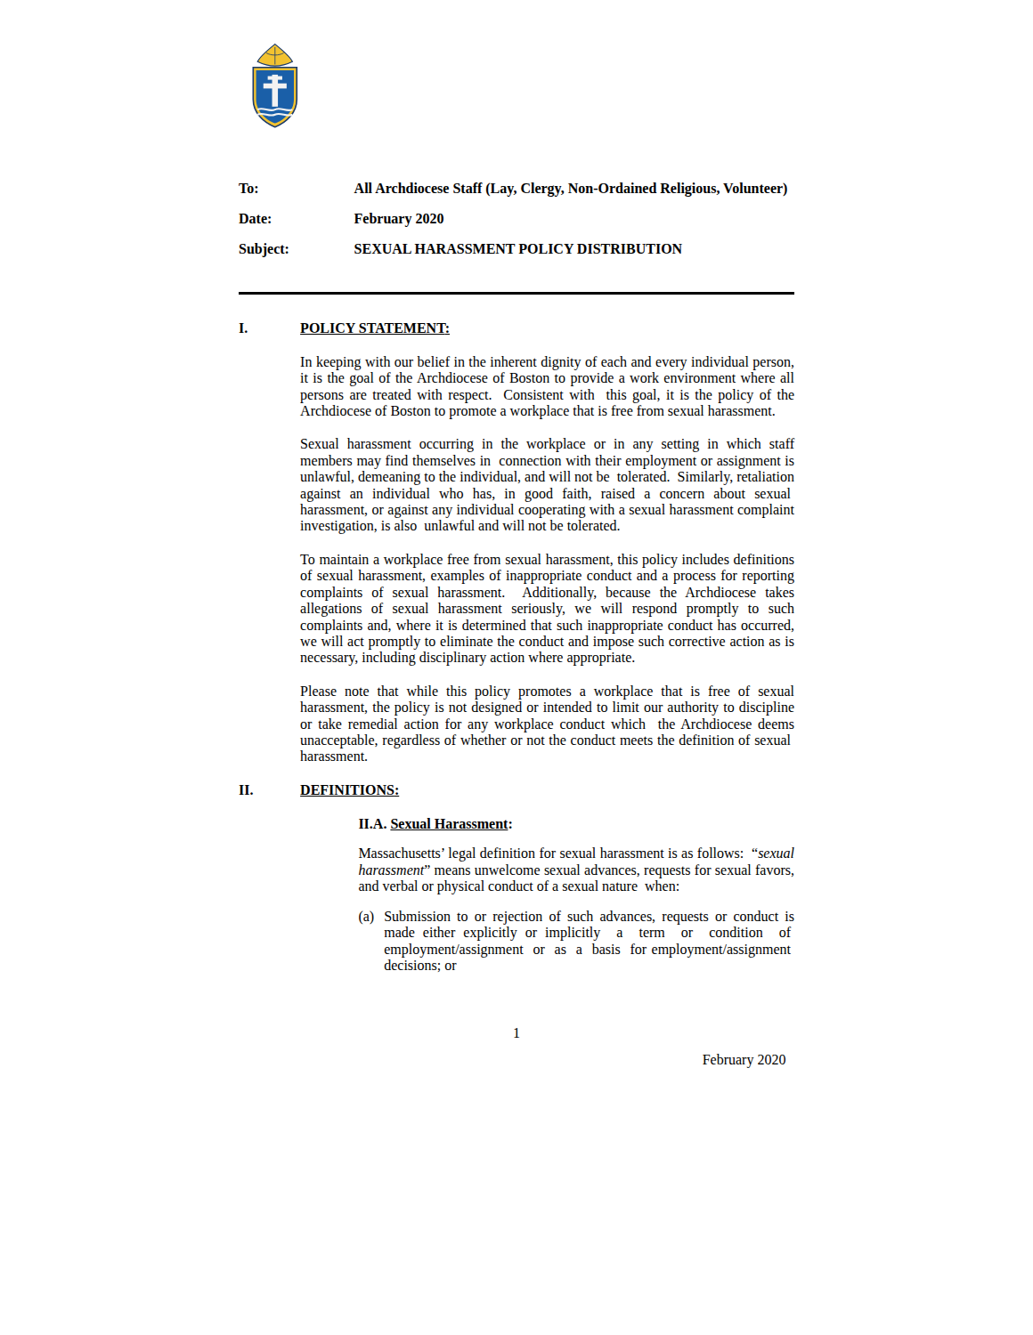| To: | All Archdiocese Staff (Lay, Clergy, Non-Ordained Religious, Volunteer) |
| Date: | February 2020 |
| Subject: | SEXUAL HARASSMENT POLICY DISTRIBUTION |
I.
POLICY STATEMENT:
In keeping with our belief in the inherent dignity of each and every individual person, it is the goal of the Archdiocese of Boston to provide a work environment where all persons are treated with respect. Consistent with this goal, it is the policy of the Archdiocese of Boston to promote a workplace that is free from sexual harassment.
Sexual harassment occurring in the workplace or in any setting in which staff members may find themselves in connection with their employment or assignment is unlawful, demeaning to the individual, and will not be tolerated. Similarly, retaliation against an individual who has, in good faith, raised a concern about sexual harassment, or against any individual cooperating with a sexual harassment complaint investigation, is also unlawful and will not be tolerated.
To maintain a workplace free from sexual harassment, this policy includes definitions of sexual harassment, examples of inappropriate conduct and a process for reporting complaints of sexual harassment. Additionally, because the Archdiocese takes allegations of sexual harassment seriously, we will respond promptly to such complaints and, where it is determined that such inappropriate conduct has occurred, we will act promptly to eliminate the conduct and impose such corrective action as is necessary, including disciplinary action where appropriate.
Please note that while this policy promotes a workplace that is free of sexual harassment, the policy is not designed or intended to limit our authority to discipline or take remedial action for any workplace conduct which the Archdiocese deems unacceptable, regardless of whether or not the conduct meets the definition of sexual harassment.
II.
DEFINITIONS:
II.A. Sexual Harassment:
Massachusetts’ legal definition for sexual harassment is as follows: “sexual harassment” means unwelcome sexual advances, requests for sexual favors, and verbal or physical conduct of a sexual nature when:
(a) Submission to or rejection of such advances, requests or conduct is made either explicitly or implicitly a term or condition of employment/assignment or as a basis for employment/assignment decisions; or
1
February 2020